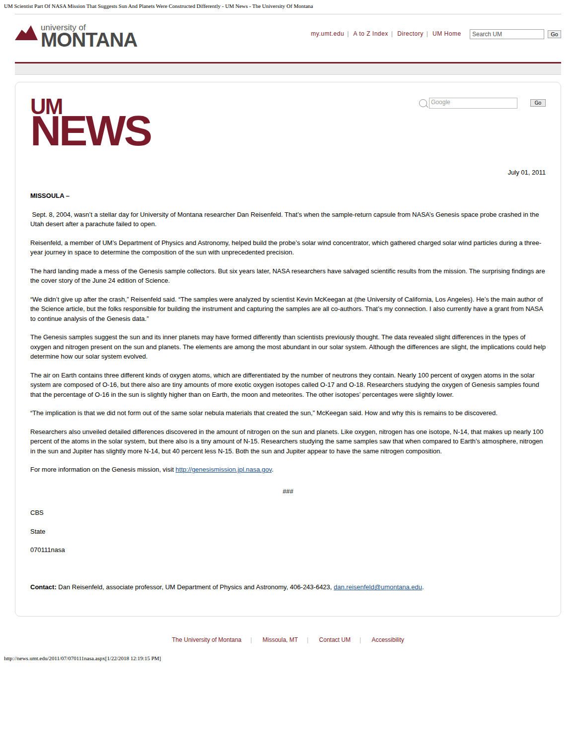UM Scientist Part Of NASA Mission That Suggests Sun And Planets Were Constructed Differently - UM News - The University Of Montana
university of MONTANA
my.umt.edu| A to Z Index| Directory| UM Home
UM NEWS
Google
Go
July 01, 2011
MISSOULA –
Sept. 8, 2004, wasn’t a stellar day for University of Montana researcher Dan Reisenfeld. That’s when the sample-return capsule from NASA’s Genesis space probe crashed in the Utah desert after a parachute failed to open.
Reisenfeld, a member of UM’s Department of Physics and Astronomy, helped build the probe’s solar wind concentrator, which gathered charged solar wind particles during a three-year journey in space to determine the composition of the sun with unprecedented precision.
The hard landing made a mess of the Genesis sample collectors. But six years later, NASA researchers have salvaged scientific results from the mission. The surprising findings are the cover story of the June 24 edition of Science.
“We didn’t give up after the crash,” Reisenfeld said. “The samples were analyzed by scientist Kevin McKeegan at (the University of California, Los Angeles). He’s the main author of the Science article, but the folks responsible for building the instrument and capturing the samples are all co-authors. That’s my connection. I also currently have a grant from NASA to continue analysis of the Genesis data.”
The Genesis samples suggest the sun and its inner planets may have formed differently than scientists previously thought. The data revealed slight differences in the types of oxygen and nitrogen present on the sun and planets. The elements are among the most abundant in our solar system. Although the differences are slight, the implications could help determine how our solar system evolved.
The air on Earth contains three different kinds of oxygen atoms, which are differentiated by the number of neutrons they contain. Nearly 100 percent of oxygen atoms in the solar system are composed of O-16, but there also are tiny amounts of more exotic oxygen isotopes called O-17 and O-18. Researchers studying the oxygen of Genesis samples found that the percentage of O-16 in the sun is slightly higher than on Earth, the moon and meteorites. The other isotopes’ percentages were slightly lower.
“The implication is that we did not form out of the same solar nebula materials that created the sun,” McKeegan said. How and why this is remains to be discovered.
Researchers also unveiled detailed differences discovered in the amount of nitrogen on the sun and planets. Like oxygen, nitrogen has one isotope, N-14, that makes up nearly 100 percent of the atoms in the solar system, but there also is a tiny amount of N-15. Researchers studying the same samples saw that when compared to Earth’s atmosphere, nitrogen in the sun and Jupiter has slightly more N-14, but 40 percent less N-15. Both the sun and Jupiter appear to have the same nitrogen composition.
For more information on the Genesis mission, visit http://genesismission.jpl.nasa.gov.
###
CBS
State
070111nasa
Contact: Dan Reisenfeld, associate professor, UM Department of Physics and Astronomy, 406-243-6423, dan.reisenfeld@umontana.edu.
The University of Montana| Missoula, MT| Contact UM| Accessibility
http://news.umt.edu/2011/07/070111nasa.aspx[1/22/2018 12:19:15 PM]